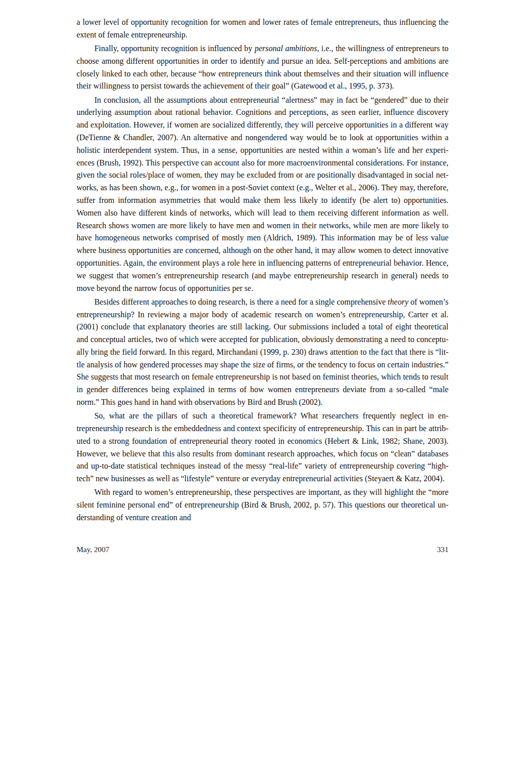a lower level of opportunity recognition for women and lower rates of female entrepreneurs, thus influencing the extent of female entrepreneurship.
Finally, opportunity recognition is influenced by personal ambitions, i.e., the willingness of entrepreneurs to choose among different opportunities in order to identify and pursue an idea. Self-perceptions and ambitions are closely linked to each other, because “how entrepreneurs think about themselves and their situation will influence their willingness to persist towards the achievement of their goal” (Gatewood et al., 1995, p. 373).
In conclusion, all the assumptions about entrepreneurial “alertness” may in fact be “gendered” due to their underlying assumption about rational behavior. Cognitions and perceptions, as seen earlier, influence discovery and exploitation. However, if women are socialized differently, they will perceive opportunities in a different way (DeTienne & Chandler, 2007). An alternative and nongendered way would be to look at opportunities within a holistic interdependent system. Thus, in a sense, opportunities are nested within a woman’s life and her experiences (Brush, 1992). This perspective can account also for more macroenvironmental considerations. For instance, given the social roles/place of women, they may be excluded from or are positionally disadvantaged in social networks, as has been shown, e.g., for women in a post-Soviet context (e.g., Welter et al., 2006). They may, therefore, suffer from information asymmetries that would make them less likely to identify (be alert to) opportunities. Women also have different kinds of networks, which will lead to them receiving different information as well. Research shows women are more likely to have men and women in their networks, while men are more likely to have homogeneous networks comprised of mostly men (Aldrich, 1989). This information may be of less value where business opportunities are concerned, although on the other hand, it may allow women to detect innovative opportunities. Again, the environment plays a role here in influencing patterns of entrepreneurial behavior. Hence, we suggest that women’s entrepreneurship research (and maybe entrepreneurship research in general) needs to move beyond the narrow focus of opportunities per se.
Besides different approaches to doing research, is there a need for a single comprehensive theory of women’s entrepreneurship? In reviewing a major body of academic research on women’s entrepreneurship, Carter et al. (2001) conclude that explanatory theories are still lacking. Our submissions included a total of eight theoretical and conceptual articles, two of which were accepted for publication, obviously demonstrating a need to conceptually bring the field forward. In this regard, Mirchandani (1999, p. 230) draws attention to the fact that there is “little analysis of how gendered processes may shape the size of firms, or the tendency to focus on certain industries.” She suggests that most research on female entrepreneurship is not based on feminist theories, which tends to result in gender differences being explained in terms of how women entrepreneurs deviate from a so-called “male norm.” This goes hand in hand with observations by Bird and Brush (2002).
So, what are the pillars of such a theoretical framework? What researchers frequently neglect in entrepreneurship research is the embeddedness and context specificity of entrepreneurship. This can in part be attributed to a strong foundation of entrepreneurial theory rooted in economics (Hebert & Link, 1982; Shane, 2003). However, we believe that this also results from dominant research approaches, which focus on “clean” databases and up-to-date statistical techniques instead of the messy “real-life” variety of entrepreneurship covering “high-tech” new businesses as well as “lifestyle” venture or everyday entrepreneurial activities (Steyaert & Katz, 2004).
With regard to women’s entrepreneurship, these perspectives are important, as they will highlight the “more silent feminine personal end” of entrepreneurship (Bird & Brush, 2002, p. 57). This questions our theoretical understanding of venture creation and
May, 2007
331